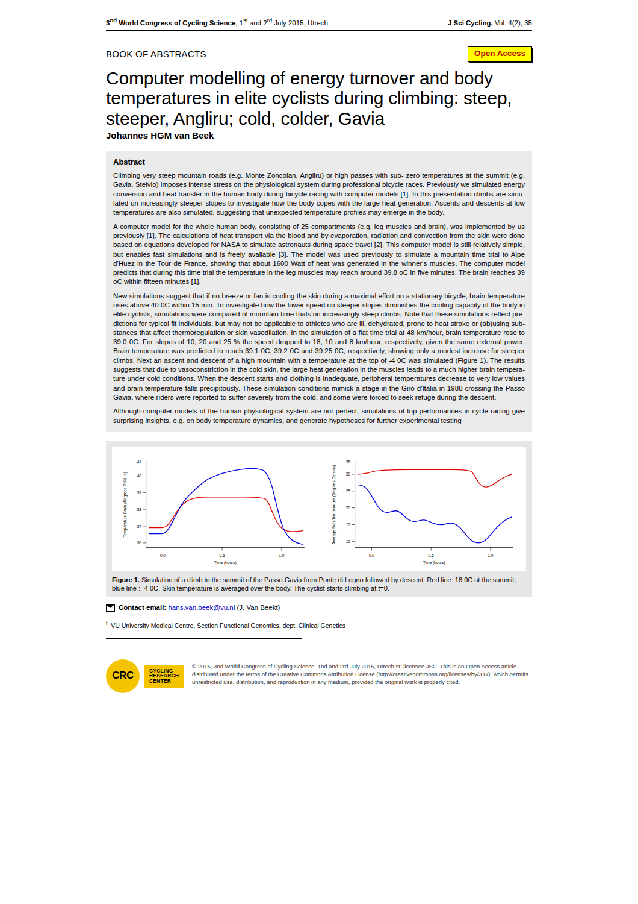3nd World Congress of Cycling Science, 1st and 2rd July 2015, Utrech
J Sci Cycling. Vol. 4(2), 35
BOOK OF ABSTRACTS
Open Access
Computer modelling of energy turnover and body temperatures in elite cyclists during climbing: steep, steeper, Angliru; cold, colder, Gavia
Johannes HGM van Beek
Abstract
Climbing very steep mountain roads (e.g. Monte Zoncolan, Angliru) or high passes with sub- zero temperatures at the summit (e.g. Gavia, Stelvio) imposes intense stress on the physiological system during professional bicycle races. Previously we simulated energy conversion and heat transfer in the human body during bicycle racing with computer models [1]. In this presentation climbs are simulated on increasingly steeper slopes to investigate how the body copes with the large heat generation. Ascents and descents at low temperatures are also simulated, suggesting that unexpected temperature profiles may emerge in the body.
A computer model for the whole human body, consisting of 25 compartments (e.g. leg muscles and brain), was implemented by us previously [1]. The calculations of heat transport via the blood and by evaporation, radiation and convection from the skin were done based on equations developed for NASA to simulate astronauts during space travel [2]. This computer model is still relatively simple, but enables fast simulations and is freely available [3]. The model was used previously to simulate a mountain time trial to Alpe d'Huez in the Tour de France, showing that about 1600 Watt of heat was generated in the winner's muscles. The computer model predicts that during this time trial the temperature in the leg muscles may reach around 39.8 oC in five minutes. The brain reaches 39 oC within fifteen minutes [1].
New simulations suggest that if no breeze or fan is cooling the skin during a maximal effort on a stationary bicycle, brain temperature rises above 40 0C within 15 min. To investigate how the lower speed on steeper slopes diminishes the cooling capacity of the body in elite cyclists, simulations were compared of mountain time trials on increasingly steep climbs. Note that these simulations reflect predictions for typical fit individuals, but may not be applicable to athletes who are ill, dehydrated, prone to heat stroke or (ab)using substances that affect thermoregulation or skin vasodilation. In the simulation of a flat time trial at 48 km/hour, brain temperature rose to 39.0 0C. For slopes of 10, 20 and 25 % the speed dropped to 18, 10 and 8 km/hour, respectively, given the same external power. Brain temperature was predicted to reach 39.1 0C, 39.2 0C and 39.25 0C, respectively, showing only a modest increase for steeper climbs. Next an ascent and descent of a high mountain with a temperature at the top of -4 0C was simulated (Figure 1). The results suggests that due to vasoconstriction in the cold skin, the large heat generation in the muscles leads to a much higher brain temperature under cold conditions. When the descent starts and clothing is inadequate, peripheral temperatures decrease to very low values and brain temperature falls precipitously. These simulation conditions mimick a stage in the Giro d'Italia in 1988 crossing the Passo Gavia, where riders were reported to suffer severely from the cold, and some were forced to seek refuge during the descent.
Although computer models of the human physiological system are not perfect, simulations of top performances in cycle racing give surprising insights, e.g. on body temperature dynamics, and generate hypotheses for further experimental testing
36 37 38 39 40 41 0.0 0.5 1.0 Time (hours) Temperature Brain (Degrees Celsius)
10 15 20 25 30 35 0.0 0.5 1.0 Time (hours) Average Skin Temperature (Degrees Celsius)
Figure 1. Simulation of a climb to the summit of the Passo Gavia from Ponte di Legno followed by descent. Red line: 18 0C at the summit, blue line : -4 0C. Skin temperature is averaged over the body. The cyclist starts climbing at t=0.
Contact email: hans.van.beek@vu.nl (J. Van Beekt)
f VU University Medical Centre, Section Functional Genomics, dept. Clinical Genetics
CRC
Cycling
Research
Center
© 2015, 3nd World Congress of Cycling Science, 1nd and 2rd July 2015, Utrech st; licensee JSC. This is an Open Access article distributed under the terms of the Creative Commons Attribution License (http://creativecommons.org/licenses/by/3.0/), which permits unrestricted use, distribution, and reproduction in any medium, provided the original work is properly cited.